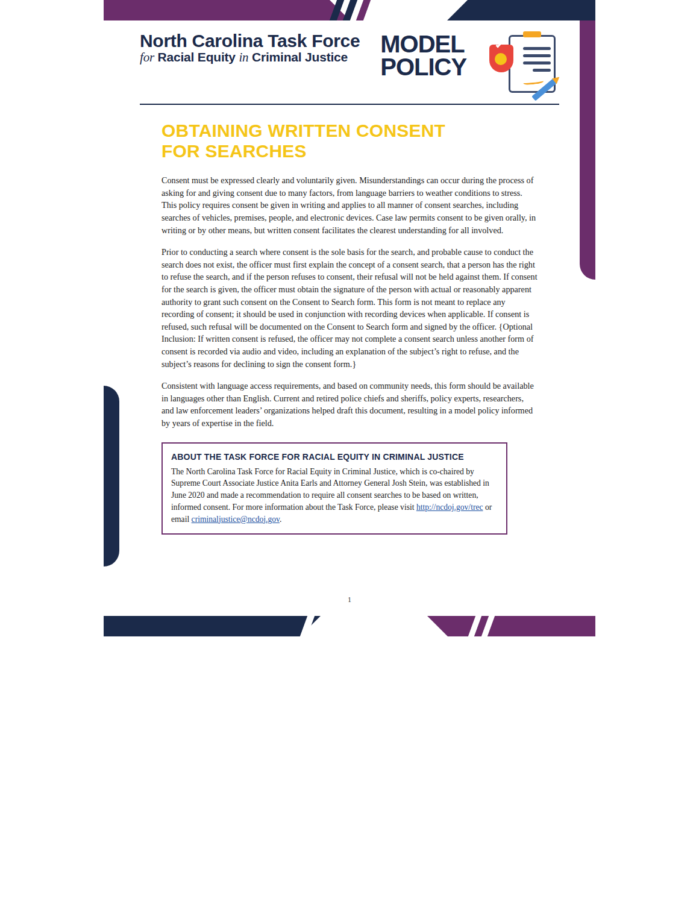North Carolina Task Force
for Racial Equity in Criminal Justice
MODEL
POLICY
Obtaining Written Consent
for Searches
Consent must be expressed clearly and voluntarily given. Misunderstandings can occur during the process of asking for and giving consent due to many factors, from language barriers to weather conditions to stress. This policy requires consent be given in writing and applies to all manner of consent searches, including searches of vehicles, premises, people, and electronic devices. Case law permits consent to be given orally, in writing or by other means, but written consent facilitates the clearest understanding for all involved.
Prior to conducting a search where consent is the sole basis for the search, and probable cause to conduct the search does not exist, the officer must first explain the concept of a consent search, that a person has the right to refuse the search, and if the person refuses to consent, their refusal will not be held against them. If consent for the search is given, the officer must obtain the signature of the person with actual or reasonably apparent authority to grant such consent on the Consent to Search form. This form is not meant to replace any recording of consent; it should be used in conjunction with recording devices when applicable. If consent is refused, such refusal will be documented on the Consent to Search form and signed by the officer. {Optional Inclusion: If written consent is refused, the officer may not complete a consent search unless another form of consent is recorded via audio and video, including an explanation of the subject’s right to refuse, and the subject’s reasons for declining to sign the consent form.}
Consistent with language access requirements, and based on community needs, this form should be available in languages other than English. Current and retired police chiefs and sheriffs, policy experts, researchers, and law enforcement leaders’ organizations helped draft this document, resulting in a model policy informed by years of expertise in the field.
About the Task Force for Racial Equity in Criminal Justice
The North Carolina Task Force for Racial Equity in Criminal Justice, which is co-chaired by Supreme Court Associate Justice Anita Earls and Attorney General Josh Stein, was established in June 2020 and made a recommendation to require all consent searches to be based on written, informed consent. For more information about the Task Force, please visit http://ncdoj.gov/trec or email criminaljustice@ncdoj.gov.
1